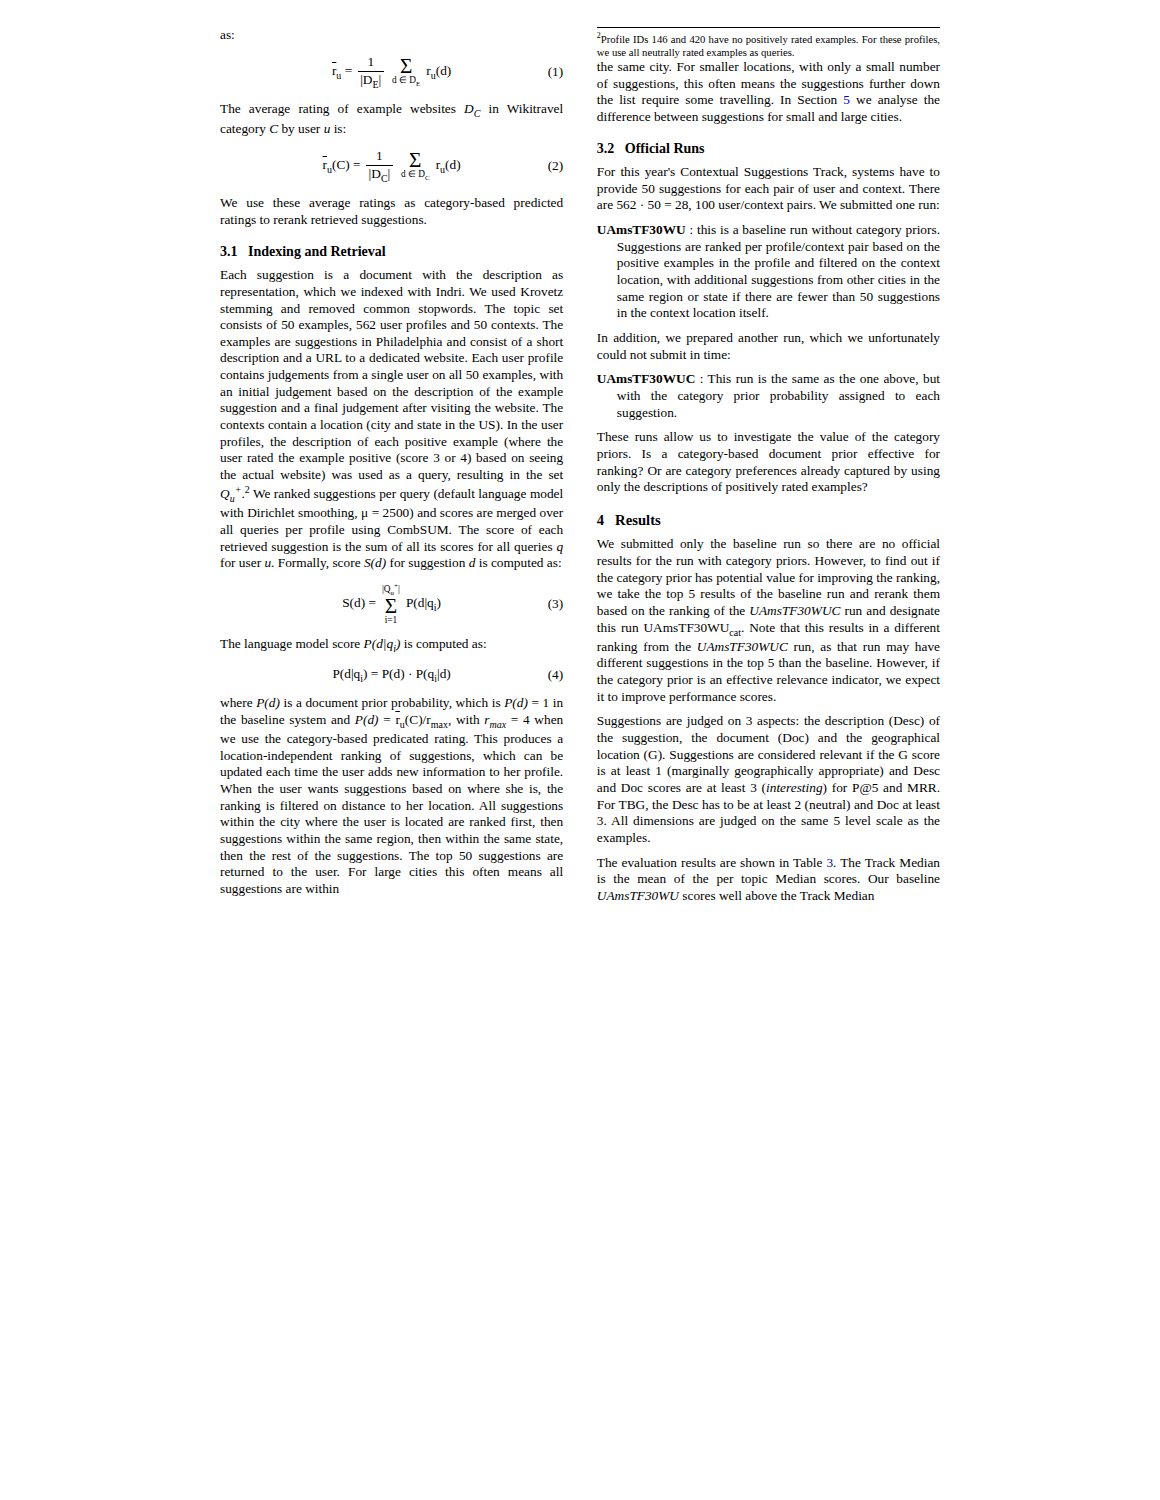as:
ru = 1|DE| Σd ∈ DE ru(d) (1)
The average rating of example websites DC in Wikitravel category C by user u is:
ru(C) = 1|DC| Σd ∈ DC ru(d) (2)
We use these average ratings as category-based predicted ratings to rerank retrieved suggestions.
3.1 Indexing and Retrieval
Each suggestion is a document with the description as representation, which we indexed with Indri. We used Krovetz stemming and removed common stopwords. The topic set consists of 50 examples, 562 user profiles and 50 contexts. The examples are suggestions in Philadelphia and consist of a short description and a URL to a dedicated website. Each user profile contains judgements from a single user on all 50 examples, with an initial judgement based on the description of the example suggestion and a final judgement after visiting the website. The contexts contain a location (city and state in the US). In the user profiles, the description of each positive example (where the user rated the example positive (score 3 or 4) based on seeing the actual website) was used as a query, resulting in the set Qu+.2 We ranked suggestions per query (default language model with Dirichlet smoothing, μ = 2500) and scores are merged over all queries per profile using CombSUM. The score of each retrieved suggestion is the sum of all its scores for all queries q for user u. Formally, score S(d) for suggestion d is computed as:
S(d) = |Qu+|Σi=1 P(d|qi) (3)
The language model score P(d|qi) is computed as:
P(d|qi) = P(d) · P(qi|d) (4)
where P(d) is a document prior probability, which is P(d) = 1 in the baseline system and P(d) = ru(C)/rmax, with rmax = 4 when we use the category-based predicated rating. This produces a location-independent ranking of suggestions, which can be updated each time the user adds new information to her profile. When the user wants suggestions based on where she is, the ranking is filtered on distance to her location. All suggestions within the city where the user is located are ranked first, then suggestions within the same region, then within the same state, then the rest of the suggestions. The top 50 suggestions are returned to the user. For large cities this often means all suggestions are within
2Profile IDs 146 and 420 have no positively rated examples. For these profiles, we use all neutrally rated examples as queries.
the same city. For smaller locations, with only a small number of suggestions, this often means the suggestions further down the list require some travelling. In Section 5 we analyse the difference between suggestions for small and large cities.
3.2 Official Runs
For this year's Contextual Suggestions Track, systems have to provide 50 suggestions for each pair of user and context. There are 562 · 50 = 28, 100 user/context pairs. We submitted one run:
UAmsTF30WU : this is a baseline run without category priors. Suggestions are ranked per profile/context pair based on the positive examples in the profile and filtered on the context location, with additional suggestions from other cities in the same region or state if there are fewer than 50 suggestions in the context location itself.
In addition, we prepared another run, which we unfortunately could not submit in time:
UAmsTF30WUC : This run is the same as the one above, but with the category prior probability assigned to each suggestion.
These runs allow us to investigate the value of the category priors. Is a category-based document prior effective for ranking? Or are category preferences already captured by using only the descriptions of positively rated examples?
4 Results
We submitted only the baseline run so there are no official results for the run with category priors. However, to find out if the category prior has potential value for improving the ranking, we take the top 5 results of the baseline run and rerank them based on the ranking of the UAmsTF30WUC run and designate this run UAmsTF30WUcat. Note that this results in a different ranking from the UAmsTF30WUC run, as that run may have different suggestions in the top 5 than the baseline. However, if the category prior is an effective relevance indicator, we expect it to improve performance scores.
Suggestions are judged on 3 aspects: the description (Desc) of the suggestion, the document (Doc) and the geographical location (G). Suggestions are considered relevant if the G score is at least 1 (marginally geographically appropriate) and Desc and Doc scores are at least 3 (interesting) for P@5 and MRR. For TBG, the Desc has to be at least 2 (neutral) and Doc at least 3. All dimensions are judged on the same 5 level scale as the examples.
The evaluation results are shown in Table 3. The Track Median is the mean of the per topic Median scores. Our baseline UAmsTF30WU scores well above the Track Median